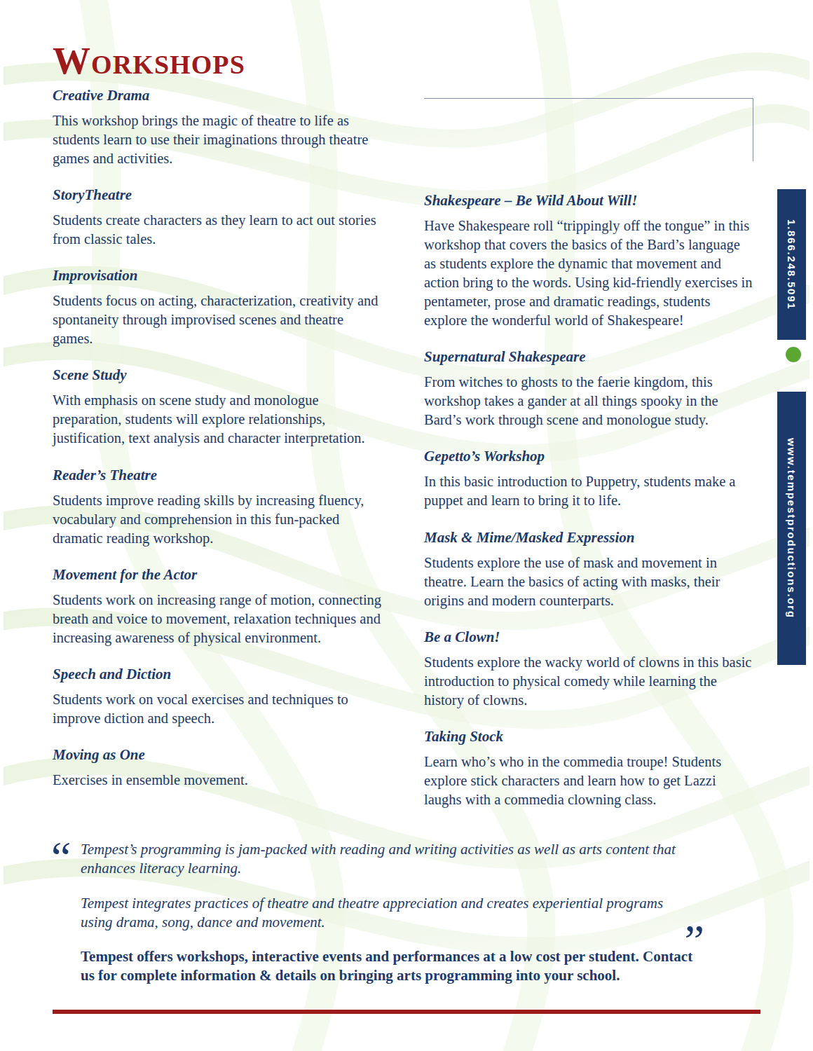1.866.248.5091
www.tempestproductions.org
Workshops
Creative Drama
This workshop brings the magic of theatre to life as students learn to use their imaginations through theatre games and activities.
StoryTheatre
Students create characters as they learn to act out stories from classic tales.
Improvisation
Students focus on acting, characterization, creativity and spontaneity through improvised scenes and theatre games.
Scene Study
With emphasis on scene study and monologue preparation, students will explore relationships, justification, text analysis and character interpretation.
Reader’s Theatre
Students improve reading skills by increasing fluency, vocabulary and comprehension in this fun-packed dramatic reading workshop.
Movement for the Actor
Students work on increasing range of motion, connecting breath and voice to movement, relaxation techniques and increasing awareness of physical environment.
Speech and Diction
Students work on vocal exercises and techniques to improve diction and speech.
Moving as One
Exercises in ensemble movement.
Shakespeare – Be Wild About Will!
Have Shakespeare roll “trippingly off the tongue” in this workshop that covers the basics of the Bard’s language as students explore the dynamic that movement and action bring to the words. Using kid-friendly exercises in pentameter, prose and dramatic readings, students explore the wonderful world of Shakespeare!
Supernatural Shakespeare
From witches to ghosts to the faerie kingdom, this workshop takes a gander at all things spooky in the Bard’s work through scene and monologue study.
Gepetto’s Workshop
In this basic introduction to Puppetry, students make a puppet and learn to bring it to life.
Mask & Mime/Masked Expression
Students explore the use of mask and movement in theatre. Learn the basics of acting with masks, their origins and modern counterparts.
Be a Clown!
Students explore the wacky world of clowns in this basic introduction to physical comedy while learning the history of clowns.
Taking Stock
Learn who’s who in the commedia troupe! Students explore stick characters and learn how to get Lazzi laughs with a commedia clowning class.
“ ”
Tempest’s programming is jam-packed with reading and writing activities as well as arts content that enhances literacy learning.
Tempest integrates practices of theatre and theatre appreciation and creates experiential programs using drama, song, dance and movement.
Tempest offers workshops, interactive events and performances at a low cost per student. Contact us for complete information & details on bringing arts programming into your school.